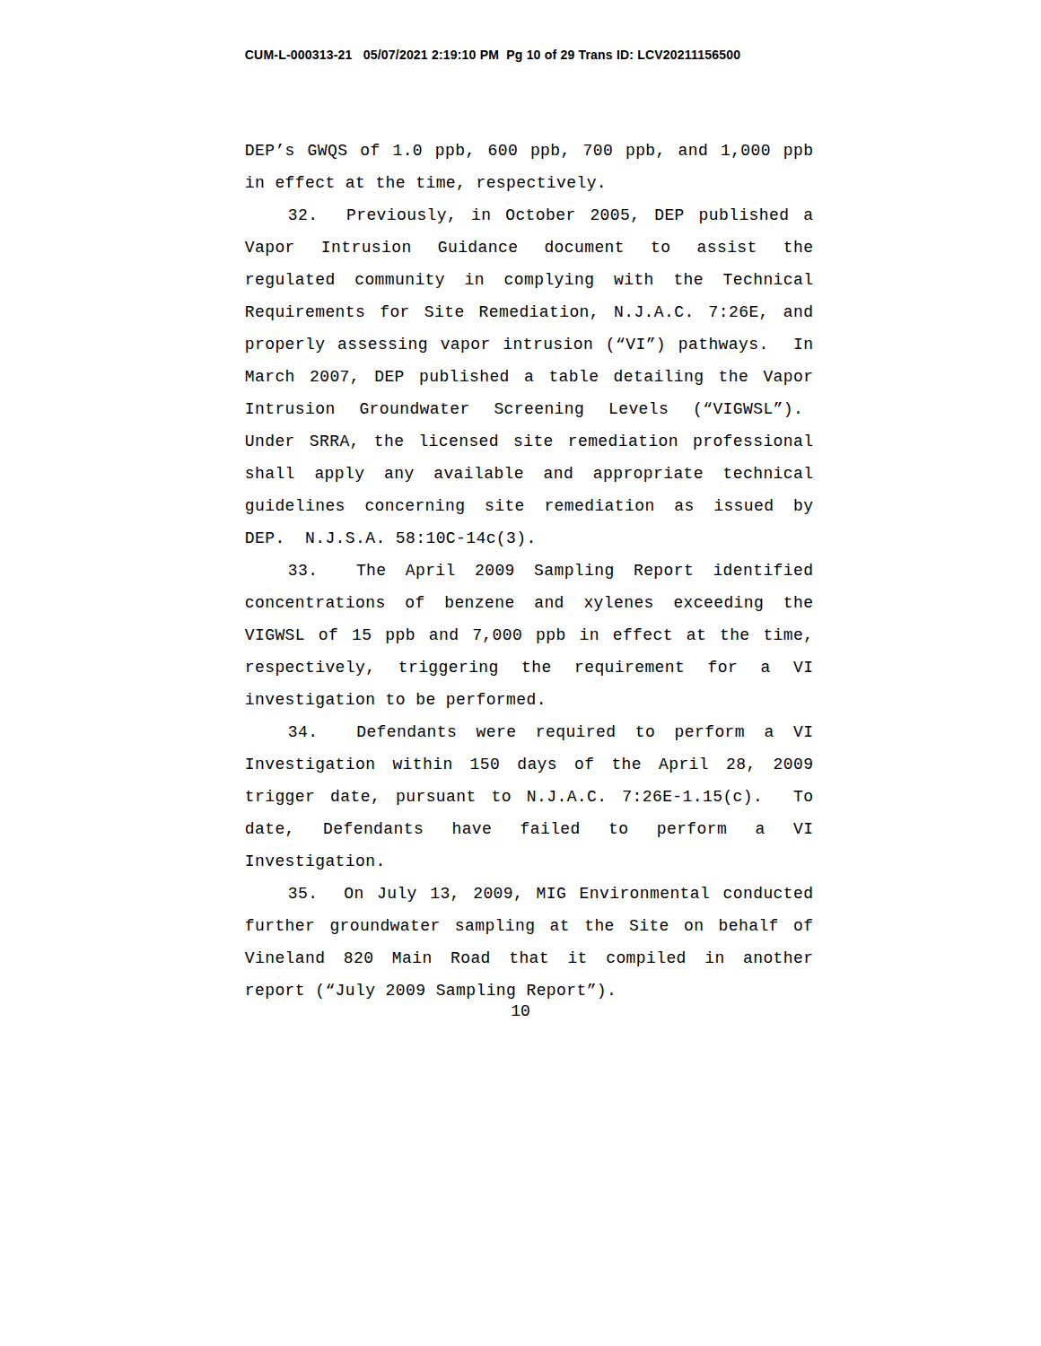CUM-L-000313-21 05/07/2021 2:19:10 PM Pg 10 of 29 Trans ID: LCV20211156500
DEP’s GWQS of 1.0 ppb, 600 ppb, 700 ppb, and 1,000 ppb in effect at the time, respectively.
32. Previously, in October 2005, DEP published a Vapor Intrusion Guidance document to assist the regulated community in complying with the Technical Requirements for Site Remediation, N.J.A.C. 7:26E, and properly assessing vapor intrusion (“VI”) pathways. In March 2007, DEP published a table detailing the Vapor Intrusion Groundwater Screening Levels (“VIGWSL”). Under SRRA, the licensed site remediation professional shall apply any available and appropriate technical guidelines concerning site remediation as issued by DEP. N.J.S.A. 58:10C-14c(3).
33. The April 2009 Sampling Report identified concentrations of benzene and xylenes exceeding the VIGWSL of 15 ppb and 7,000 ppb in effect at the time, respectively, triggering the requirement for a VI investigation to be performed.
34. Defendants were required to perform a VI Investigation within 150 days of the April 28, 2009 trigger date, pursuant to N.J.A.C. 7:26E-1.15(c). To date, Defendants have failed to perform a VI Investigation.
35. On July 13, 2009, MIG Environmental conducted further groundwater sampling at the Site on behalf of Vineland 820 Main Road that it compiled in another report (“July 2009 Sampling Report”).
10